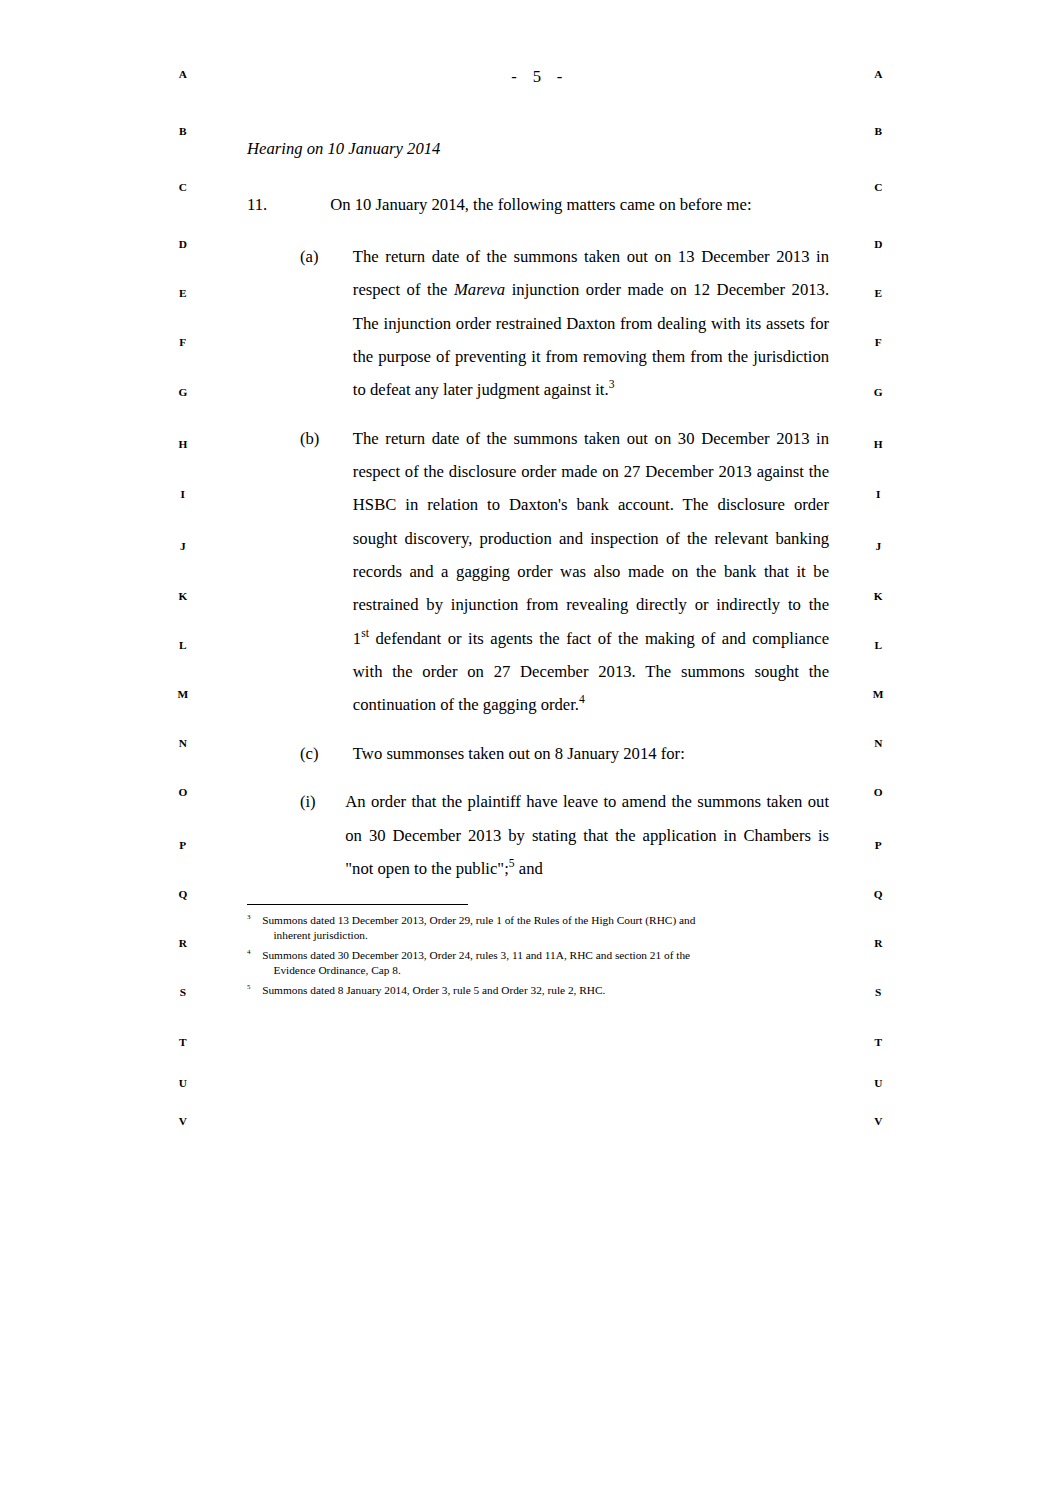A B C D E F G H I J K L M N O P Q R S T U V
A B C D E F G H I J K L M N O P Q R S T U V
- 5 -
Hearing on 10 January 2014
11.
On 10 January 2014, the following matters came on before me:
(a)
The return date of the summons taken out on 13 December 2013 in respect of the Mareva injunction order made on 12 December 2013. The injunction order restrained Daxton from dealing with its assets for the purpose of preventing it from removing them from the jurisdiction to defeat any later judgment against it.3
(b)
The return date of the summons taken out on 30 December 2013 in respect of the disclosure order made on 27 December 2013 against the HSBC in relation to Daxton's bank account. The disclosure order sought discovery, production and inspection of the relevant banking records and a gagging order was also made on the bank that it be restrained by injunction from revealing directly or indirectly to the 1st defendant or its agents the fact of the making of and compliance with the order on 27 December 2013. The summons sought the continuation of the gagging order.4
(c)
Two summonses taken out on 8 January 2014 for:
(i)
An order that the plaintiff have leave to amend the summons taken out on 30 December 2013 by stating that the application in Chambers is "not open to the public";5 and
3
Summons dated 13 December 2013, Order 29, rule 1 of the Rules of the High Court (RHC) and inherent jurisdiction.
4
Summons dated 30 December 2013, Order 24, rules 3, 11 and 11A, RHC and section 21 of the Evidence Ordinance, Cap 8.
5
Summons dated 8 January 2014, Order 3, rule 5 and Order 32, rule 2, RHC.